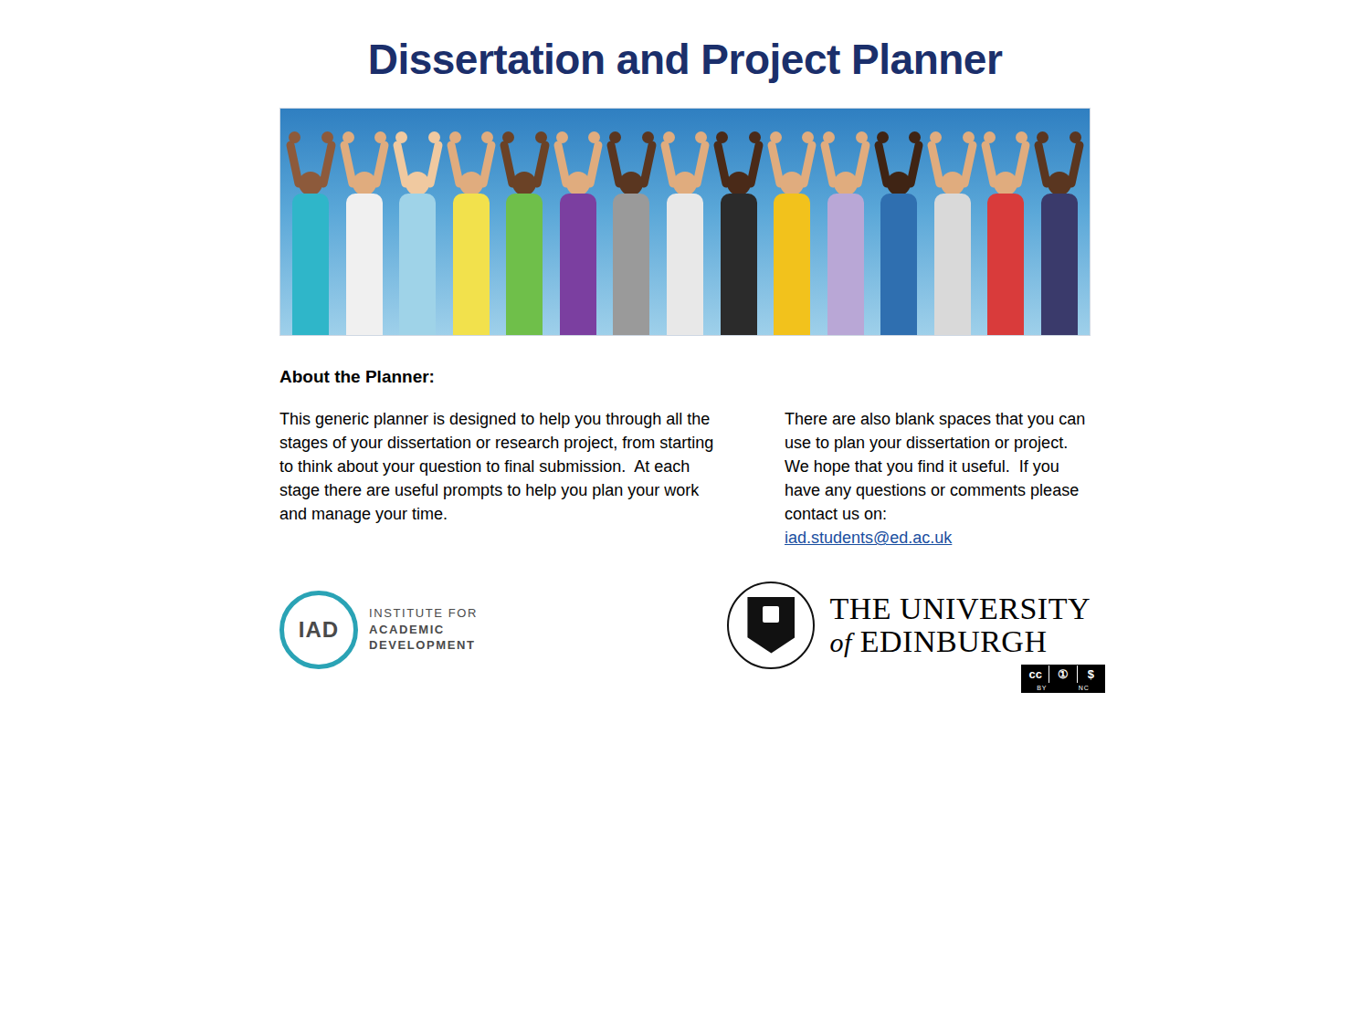Dissertation and Project Planner
About the Planner:
This generic planner is designed to help you through all the stages of your dissertation or research project, from starting to think about your question to final submission. At each stage there are useful prompts to help you plan your work and manage your time.
There are also blank spaces that you can use to plan your dissertation or project. We hope that you find it useful. If you have any questions or comments please contact us on:
iad.students@ed.ac.uk
IAD
INSTITUTE FOR
ACADEMIC
DEVELOPMENT
THE UNIVERSITY
of EDINBURGH
cc
①
$
BY NC